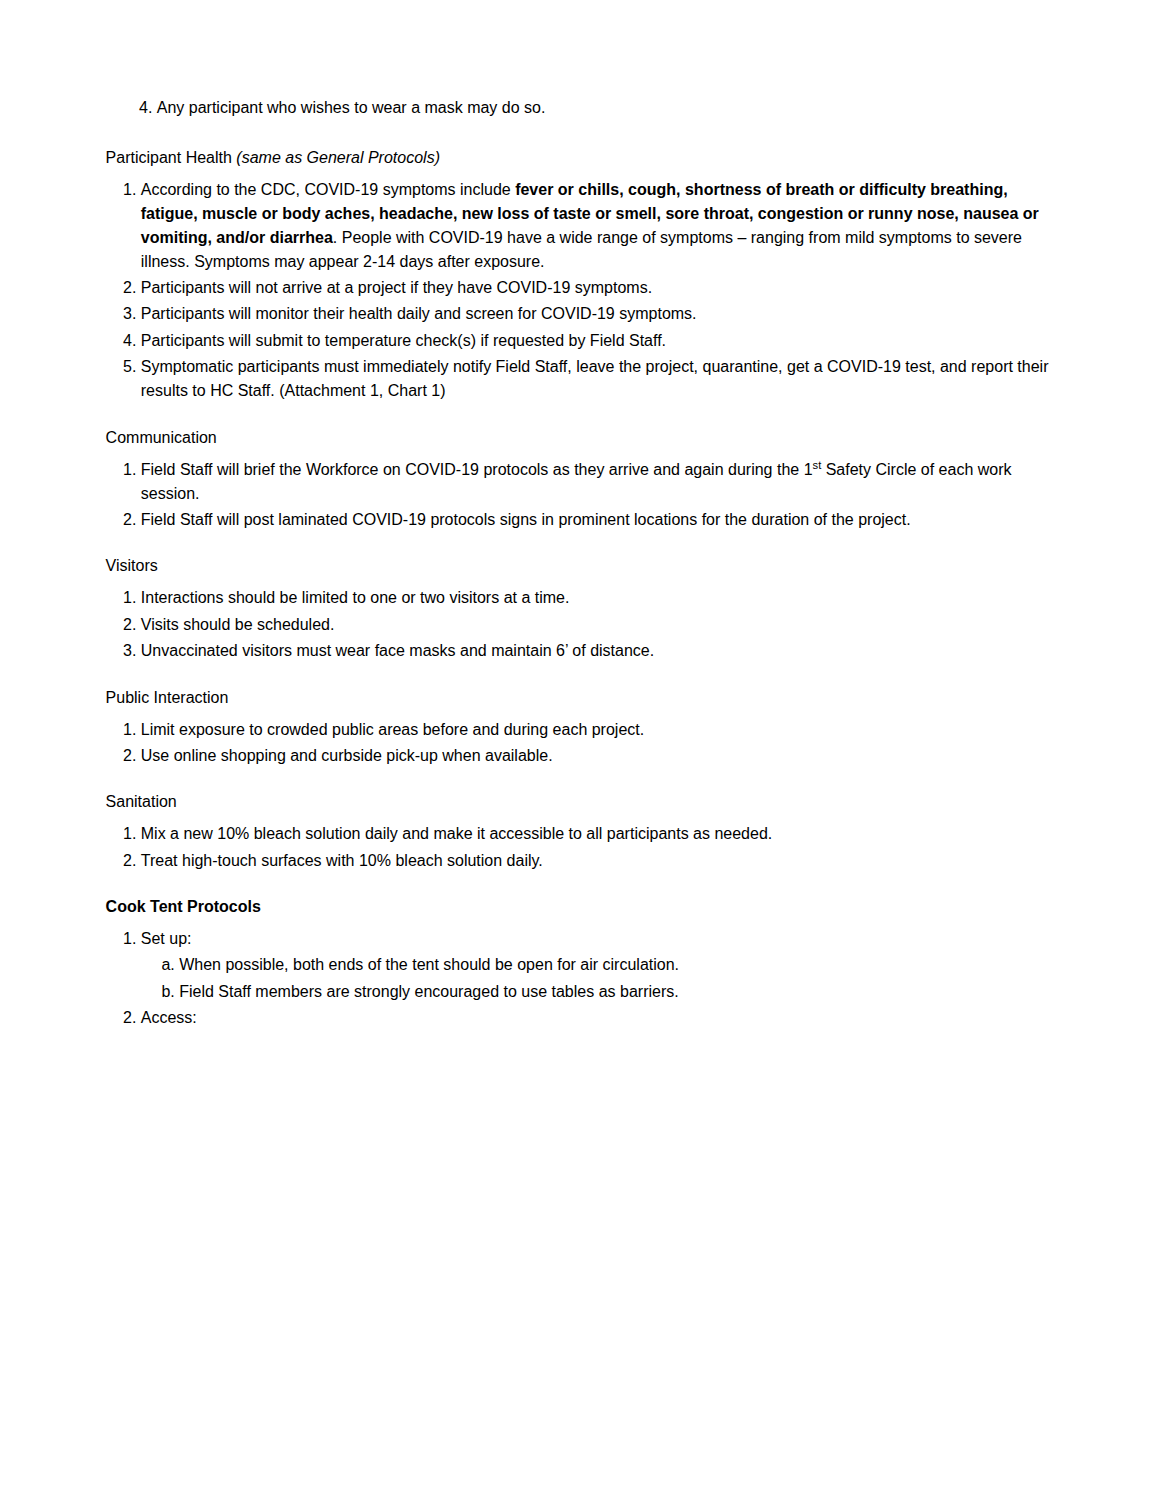Any participant who wishes to wear a mask may do so.
Participant Health (same as General Protocols)
According to the CDC, COVID-19 symptoms include fever or chills, cough, shortness of breath or difficulty breathing, fatigue, muscle or body aches, headache, new loss of taste or smell, sore throat, congestion or runny nose, nausea or vomiting, and/or diarrhea. People with COVID-19 have a wide range of symptoms – ranging from mild symptoms to severe illness. Symptoms may appear 2-14 days after exposure.
Participants will not arrive at a project if they have COVID-19 symptoms.
Participants will monitor their health daily and screen for COVID-19 symptoms.
Participants will submit to temperature check(s) if requested by Field Staff.
Symptomatic participants must immediately notify Field Staff, leave the project, quarantine, get a COVID-19 test, and report their results to HC Staff. (Attachment 1, Chart 1)
Communication
Field Staff will brief the Workforce on COVID-19 protocols as they arrive and again during the 1st Safety Circle of each work session.
Field Staff will post laminated COVID-19 protocols signs in prominent locations for the duration of the project.
Visitors
Interactions should be limited to one or two visitors at a time.
Visits should be scheduled.
Unvaccinated visitors must wear face masks and maintain 6’ of distance.
Public Interaction
Limit exposure to crowded public areas before and during each project.
Use online shopping and curbside pick-up when available.
Sanitation
Mix a new 10% bleach solution daily and make it accessible to all participants as needed.
Treat high-touch surfaces with 10% bleach solution daily.
Cook Tent Protocols
Set up:
When possible, both ends of the tent should be open for air circulation.
Field Staff members are strongly encouraged to use tables as barriers.
Access: